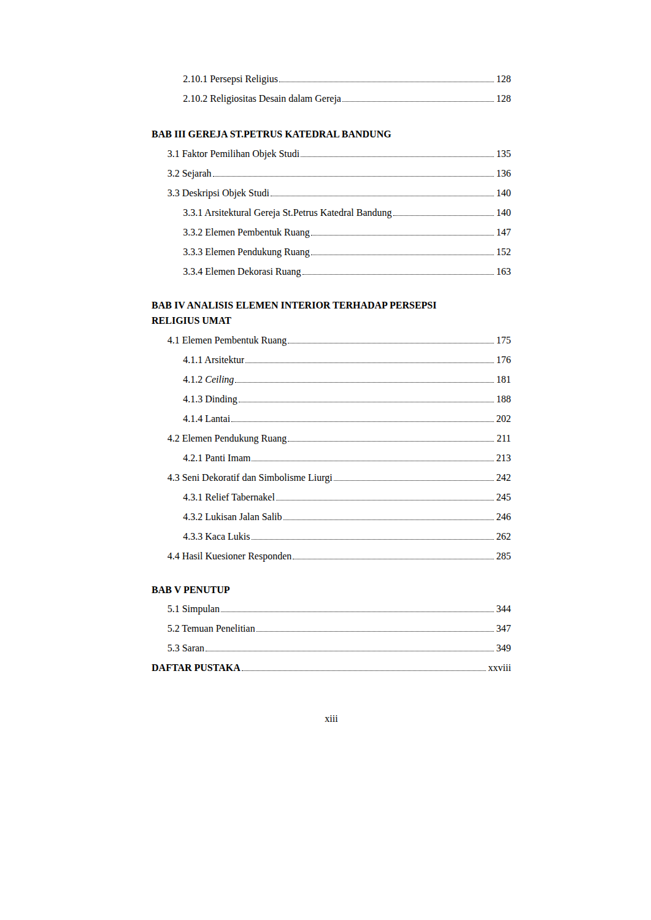2.10.1 Persepsi Religius 128
2.10.2 Religiositas Desain dalam Gereja 128
BAB III GEREJA ST.PETRUS KATEDRAL BANDUNG
3.1 Faktor Pemilihan Objek Studi 135
3.2 Sejarah 136
3.3 Deskripsi Objek Studi 140
3.3.1 Arsitektural Gereja St.Petrus Katedral Bandung 140
3.3.2 Elemen Pembentuk Ruang 147
3.3.3 Elemen Pendukung Ruang 152
3.3.4 Elemen Dekorasi Ruang 163
BAB IV ANALISIS ELEMEN INTERIOR TERHADAP PERSEPSI
RELIGIUS UMAT
4.1 Elemen Pembentuk Ruang 175
4.1.1 Arsitektur 176
4.1.2 Ceiling 181
4.1.3 Dinding 188
4.1.4 Lantai 202
4.2 Elemen Pendukung Ruang 211
4.2.1 Panti Imam 213
4.3 Seni Dekoratif dan Simbolisme Liurgi 242
4.3.1 Relief Tabernakel 245
4.3.2 Lukisan Jalan Salib 246
4.3.3 Kaca Lukis 262
4.4 Hasil Kuesioner Responden 285
BAB V PENUTUP
5.1 Simpulan 344
5.2 Temuan Penelitian 347
5.3 Saran 349
DAFTAR PUSTAKA xxviii
xiii